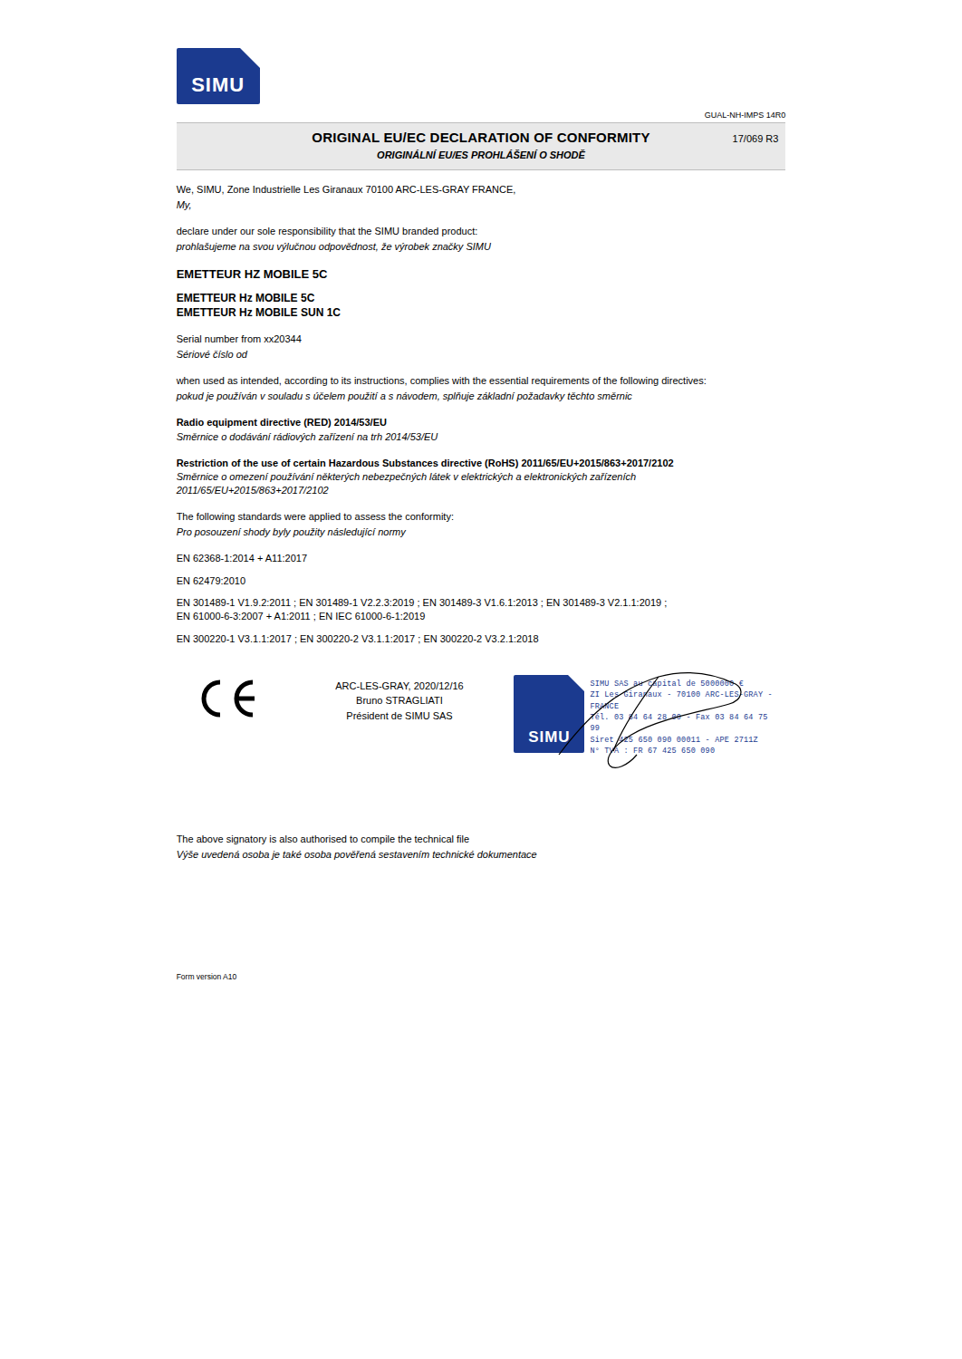SIMU
GUAL-NH-IMPS 14R0
ORIGINAL EU/EC DECLARATION OF CONFORMITY
ORIGINÁLNÍ EU/ES PROHLÁŠENÍ O SHODĚ
17/069 R3
We, SIMU, Zone Industrielle Les Giranaux 70100 ARC-LES-GRAY FRANCE,
My,
declare under our sole responsibility that the SIMU branded product:
prohlašujeme na svou výlučnou odpovědnost, že výrobek značky SIMU
EMETTEUR HZ MOBILE 5C
EMETTEUR Hz MOBILE 5C
EMETTEUR Hz MOBILE SUN 1C
Serial number from xx20344
Sériové číslo od
when used as intended, according to its instructions, complies with the essential requirements of the following directives:
pokud je používán v souladu s účelem použití a s návodem, splňuje základní požadavky těchto směrnic
Radio equipment directive (RED) 2014/53/EU
Směrnice o dodávání rádiových zařízení na trh 2014/53/EU
Restriction of the use of certain Hazardous Substances directive (RoHS) 2011/65/EU+2015/863+2017/2102
Směrnice o omezení používání některých nebezpečných látek v elektrických a elektronických zařízeních 2011/65/EU+2015/863+2017/2102
The following standards were applied to assess the conformity:
Pro posouzení shody byly použity následující normy
EN 62368‑1:2014 + A11:2017
EN 62479:2010
EN 301489‑1 V1.9.2:2011 ; EN 301489‑1 V2.2.3:2019 ; EN 301489‑3 V1.6.1:2013 ; EN 301489‑3 V2.1.1:2019 ;
EN 61000‑6‑3:2007 + A1:2011 ; EN IEC 61000‑6‑1:2019
EN 300220‑1 V3.1.1:2017 ; EN 300220‑2 V3.1.1:2017 ; EN 300220‑2 V3.2.1:2018
ARC-LES-GRAY, 2020/12/16
Bruno STRAGLIATI
Président de SIMU SAS
SIMU
SIMU SAS au capital de 5000000 €
ZI Les Giranaux - 70100 ARC-LES-GRAY - FRANCE
Tél. 03 84 64 28 00 - Fax 03 84 64 75 99
Siret 425 650 090 00011 - APE 2711Z
N° TVA : FR 67 425 650 090
The above signatory is also authorised to compile the technical file
Výše uvedená osoba je také osoba pověřená sestavením technické dokumentace
Form version A10